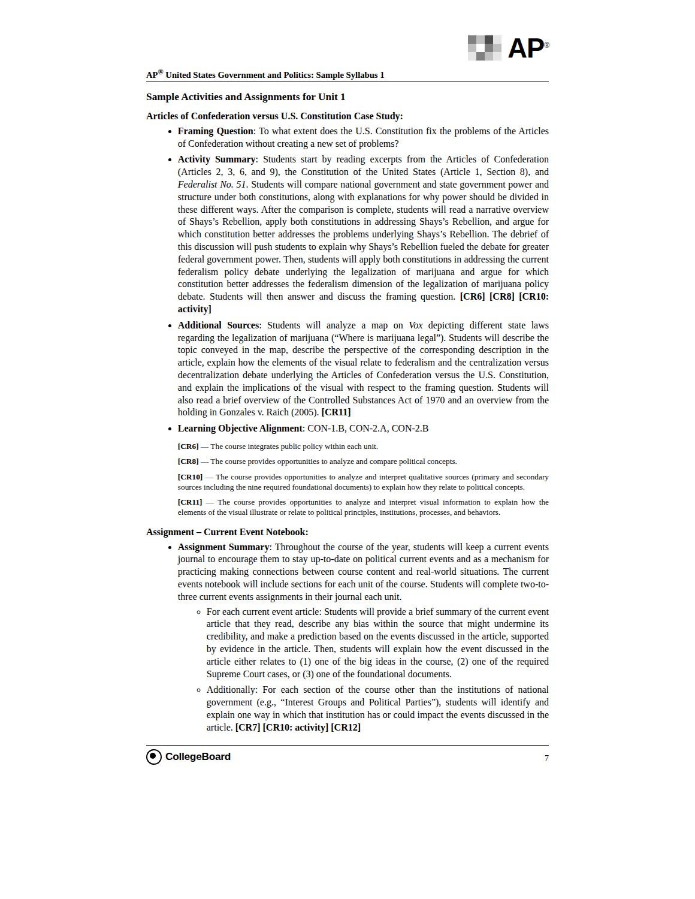AP®
AP® United States Government and Politics: Sample Syllabus 1
Sample Activities and Assignments for Unit 1
Articles of Confederation versus U.S. Constitution Case Study:
Framing Question: To what extent does the U.S. Constitution fix the problems of the Articles of Confederation without creating a new set of problems?
Activity Summary: Students start by reading excerpts from the Articles of Confederation (Articles 2, 3, 6, and 9), the Constitution of the United States (Article 1, Section 8), and Federalist No. 51. Students will compare national government and state government power and structure under both constitutions, along with explanations for why power should be divided in these different ways. After the comparison is complete, students will read a narrative overview of Shays’s Rebellion, apply both constitutions in addressing Shays’s Rebellion, and argue for which constitution better addresses the problems underlying Shays’s Rebellion. The debrief of this discussion will push students to explain why Shays’s Rebellion fueled the debate for greater federal government power. Then, students will apply both constitutions in addressing the current federalism policy debate underlying the legalization of marijuana and argue for which constitution better addresses the federalism dimension of the legalization of marijuana policy debate. Students will then answer and discuss the framing question. [CR6] [CR8] [CR10: activity]
Additional Sources: Students will analyze a map on Vox depicting different state laws regarding the legalization of marijuana (“Where is marijuana legal”). Students will describe the topic conveyed in the map, describe the perspective of the corresponding description in the article, explain how the elements of the visual relate to federalism and the centralization versus decentralization debate underlying the Articles of Confederation versus the U.S. Constitution, and explain the implications of the visual with respect to the framing question. Students will also read a brief overview of the Controlled Substances Act of 1970 and an overview from the holding in Gonzales v. Raich (2005). [CR11]
Learning Objective Alignment: CON-1.B, CON-2.A, CON-2.B
[CR6] — The course integrates public policy within each unit.
[CR8] — The course provides opportunities to analyze and compare political concepts.
[CR10] — The course provides opportunities to analyze and interpret qualitative sources (primary and secondary sources including the nine required foundational documents) to explain how they relate to political concepts.
[CR11] — The course provides opportunities to analyze and interpret visual information to explain how the elements of the visual illustrate or relate to political principles, institutions, processes, and behaviors.
Assignment – Current Event Notebook:
Assignment Summary: Throughout the course of the year, students will keep a current events journal to encourage them to stay up-to-date on political current events and as a mechanism for practicing making connections between course content and real-world situations. The current events notebook will include sections for each unit of the course. Students will complete two-to-three current events assignments in their journal each unit.
For each current event article: Students will provide a brief summary of the current event article that they read, describe any bias within the source that might undermine its credibility, and make a prediction based on the events discussed in the article, supported by evidence in the article. Then, students will explain how the event discussed in the article either relates to (1) one of the big ideas in the course, (2) one of the required Supreme Court cases, or (3) one of the foundational documents.
Additionally: For each section of the course other than the institutions of national government (e.g., “Interest Groups and Political Parties”), students will identify and explain one way in which that institution has or could impact the events discussed in the article. [CR7] [CR10: activity] [CR12]
CollegeBoard
7